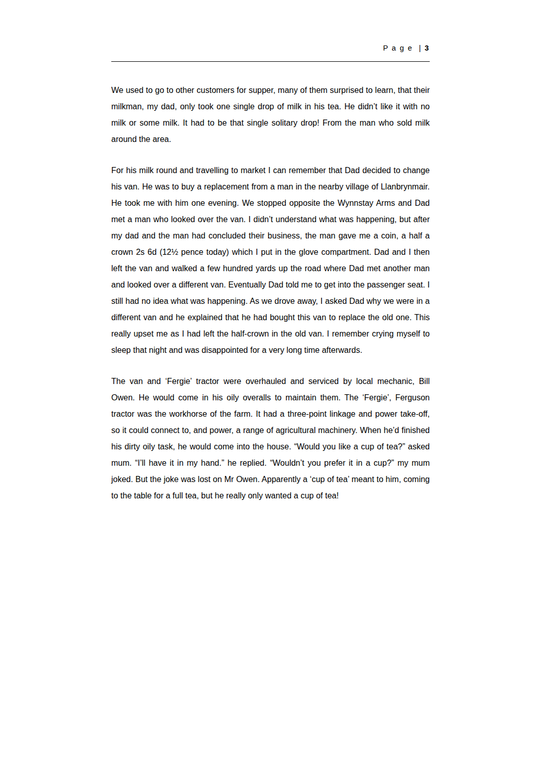P a g e | 3
We used to go to other customers for supper, many of them surprised to learn, that their milkman, my dad, only took one single drop of milk in his tea. He didn’t like it with no milk or some milk. It had to be that single solitary drop! From the man who sold milk around the area.
For his milk round and travelling to market I can remember that Dad decided to change his van. He was to buy a replacement from a man in the nearby village of Llanbrynmair. He took me with him one evening. We stopped opposite the Wynnstay Arms and Dad met a man who looked over the van. I didn’t understand what was happening, but after my dad and the man had concluded their business, the man gave me a coin, a half a crown 2s 6d (12½ pence today) which I put in the glove compartment. Dad and I then left the van and walked a few hundred yards up the road where Dad met another man and looked over a different van. Eventually Dad told me to get into the passenger seat. I still had no idea what was happening. As we drove away, I asked Dad why we were in a different van and he explained that he had bought this van to replace the old one. This really upset me as I had left the half-crown in the old van. I remember crying myself to sleep that night and was disappointed for a very long time afterwards.
The van and ‘Fergie’ tractor were overhauled and serviced by local mechanic, Bill Owen. He would come in his oily overalls to maintain them. The ‘Fergie’, Ferguson tractor was the workhorse of the farm. It had a three-point linkage and power take-off, so it could connect to, and power, a range of agricultural machinery. When he’d finished his dirty oily task, he would come into the house. “Would you like a cup of tea?” asked mum. “I’ll have it in my hand.” he replied. “Wouldn’t you prefer it in a cup?” my mum joked. But the joke was lost on Mr Owen. Apparently a ‘cup of tea’ meant to him, coming to the table for a full tea, but he really only wanted a cup of tea!